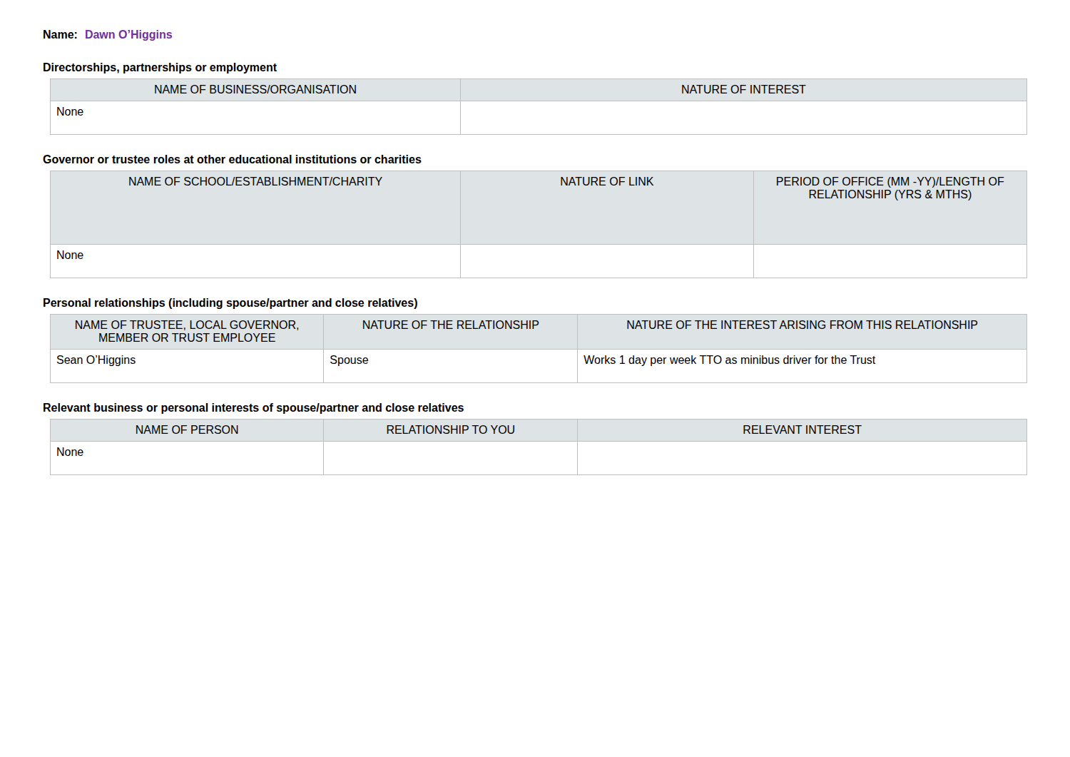Name:Dawn O’Higgins
Directorships, partnerships or employment
| NAME OF BUSINESS/ORGANISATION | NATURE OF INTEREST |
| --- | --- |
| None | |
Governor or trustee roles at other educational institutions or charities
| NAME OF SCHOOL/ESTABLISHMENT/CHARITY | NATURE OF LINK | PERIOD OF OFFICE (MM -YY)/LENGTH OF RELATIONSHIP (YRS & MTHS) |
| --- | --- | --- |
| None | | |
Personal relationships (including spouse/partner and close relatives)
| NAME OF TRUSTEE, LOCAL GOVERNOR, MEMBER OR TRUST EMPLOYEE | NATURE OF THE RELATIONSHIP | NATURE OF THE INTEREST ARISING FROM THIS RELATIONSHIP |
| --- | --- | --- |
| Sean O’Higgins | Spouse | Works 1 day per week TTO as minibus driver for the Trust |
Relevant business or personal interests of spouse/partner and close relatives
| NAME OF PERSON | RELATIONSHIP TO YOU | RELEVANT INTEREST |
| --- | --- | --- |
| None | | |